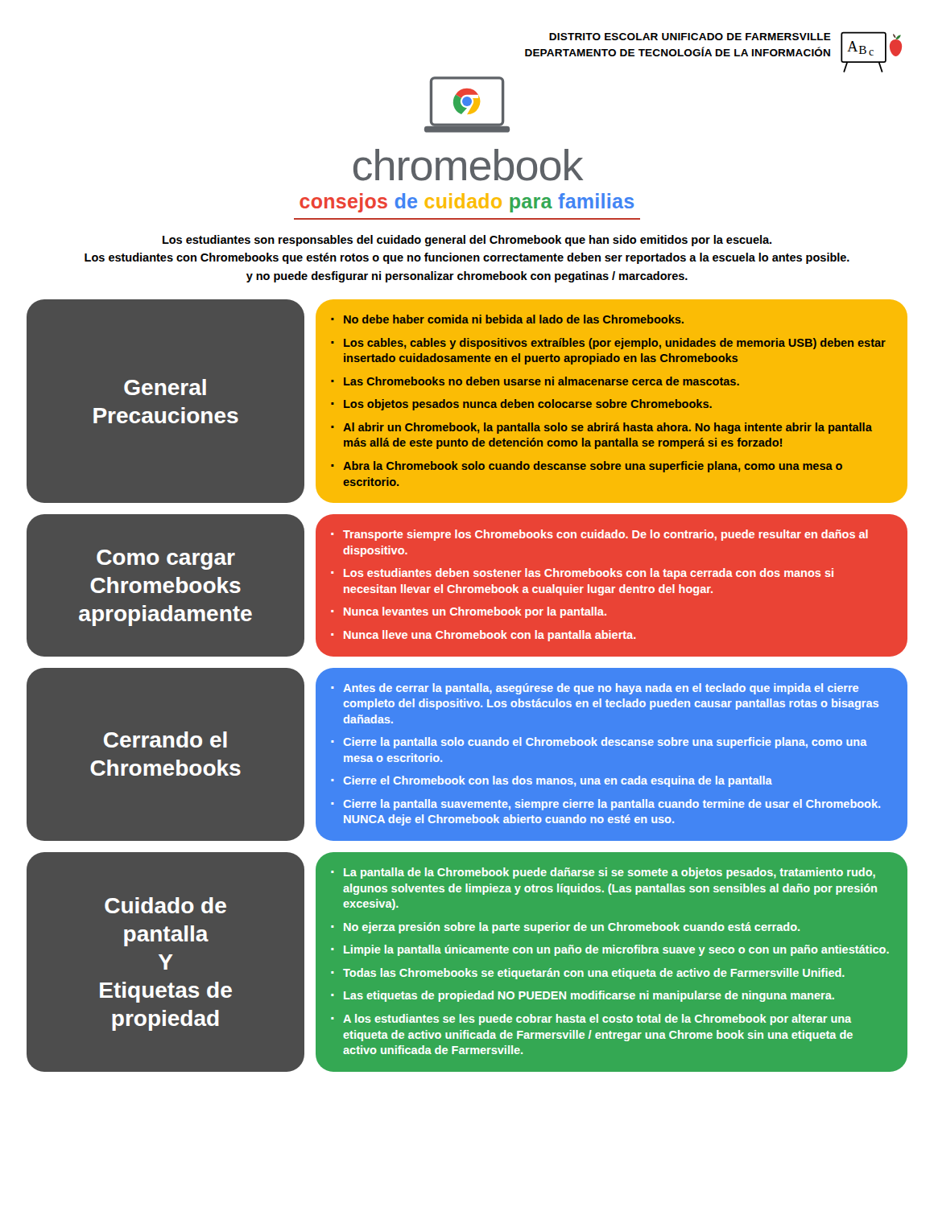DISTRITO ESCOLAR UNIFICADO DE FARMERSVILLE
DEPARTAMENTO DE TECNOLOGÍA DE LA INFORMACIÓN
A B c
chromebook
consejos de cuidado para familias
Los estudiantes son responsables del cuidado general del Chromebook que han sido emitidos por la escuela.
Los estudiantes con Chromebooks que estén rotos o que no funcionen correctamente deben ser reportados a la escuela lo antes posible.
y no puede desfigurar ni personalizar chromebook con pegatinas / marcadores.
General
Precauciones
No debe haber comida ni bebida al lado de las Chromebooks.
Los cables, cables y dispositivos extraíbles (por ejemplo, unidades de memoria USB) deben estar insertado cuidadosamente en el puerto apropiado en las Chromebooks
Las Chromebooks no deben usarse ni almacenarse cerca de mascotas.
Los objetos pesados nunca deben colocarse sobre Chromebooks.
Al abrir un Chromebook, la pantalla solo se abrirá hasta ahora. No haga intente abrir la pantalla más allá de este punto de detención como la pantalla se romperá si es forzado!
Abra la Chromebook solo cuando descanse sobre una superficie plana, como una mesa o escritorio.
Como cargar
Chromebooks
apropiadamente
Transporte siempre los Chromebooks con cuidado. De lo contrario, puede resultar en daños al dispositivo.
Los estudiantes deben sostener las Chromebooks con la tapa cerrada con dos manos si necesitan llevar el Chromebook a cualquier lugar dentro del hogar.
Nunca levantes un Chromebook por la pantalla.
Nunca lleve una Chromebook con la pantalla abierta.
Cerrando el
Chromebooks
Antes de cerrar la pantalla, asegúrese de que no haya nada en el teclado que impida el cierre completo del dispositivo. Los obstáculos en el teclado pueden causar pantallas rotas o bisagras dañadas.
Cierre la pantalla solo cuando el Chromebook descanse sobre una superficie plana, como una mesa o escritorio.
Cierre el Chromebook con las dos manos, una en cada esquina de la pantalla
Cierre la pantalla suavemente, siempre cierre la pantalla cuando termine de usar el Chromebook. NUNCA deje el Chromebook abierto cuando no esté en uso.
Cuidado de
pantalla
Y
Etiquetas de
propiedad
La pantalla de la Chromebook puede dañarse si se somete a objetos pesados, tratamiento rudo, algunos solventes de limpieza y otros líquidos. (Las pantallas son sensibles al daño por presión excesiva).
No ejerza presión sobre la parte superior de un Chromebook cuando está cerrado.
Limpie la pantalla únicamente con un paño de microfibra suave y seco o con un paño antiestático.
Todas las Chromebooks se etiquetarán con una etiqueta de activo de Farmersville Unified.
Las etiquetas de propiedad NO PUEDEN modificarse ni manipularse de ninguna manera.
A los estudiantes se les puede cobrar hasta el costo total de la Chromebook por alterar una etiqueta de activo unificada de Farmersville / entregar una Chrome book sin una etiqueta de activo unificada de Farmersville.